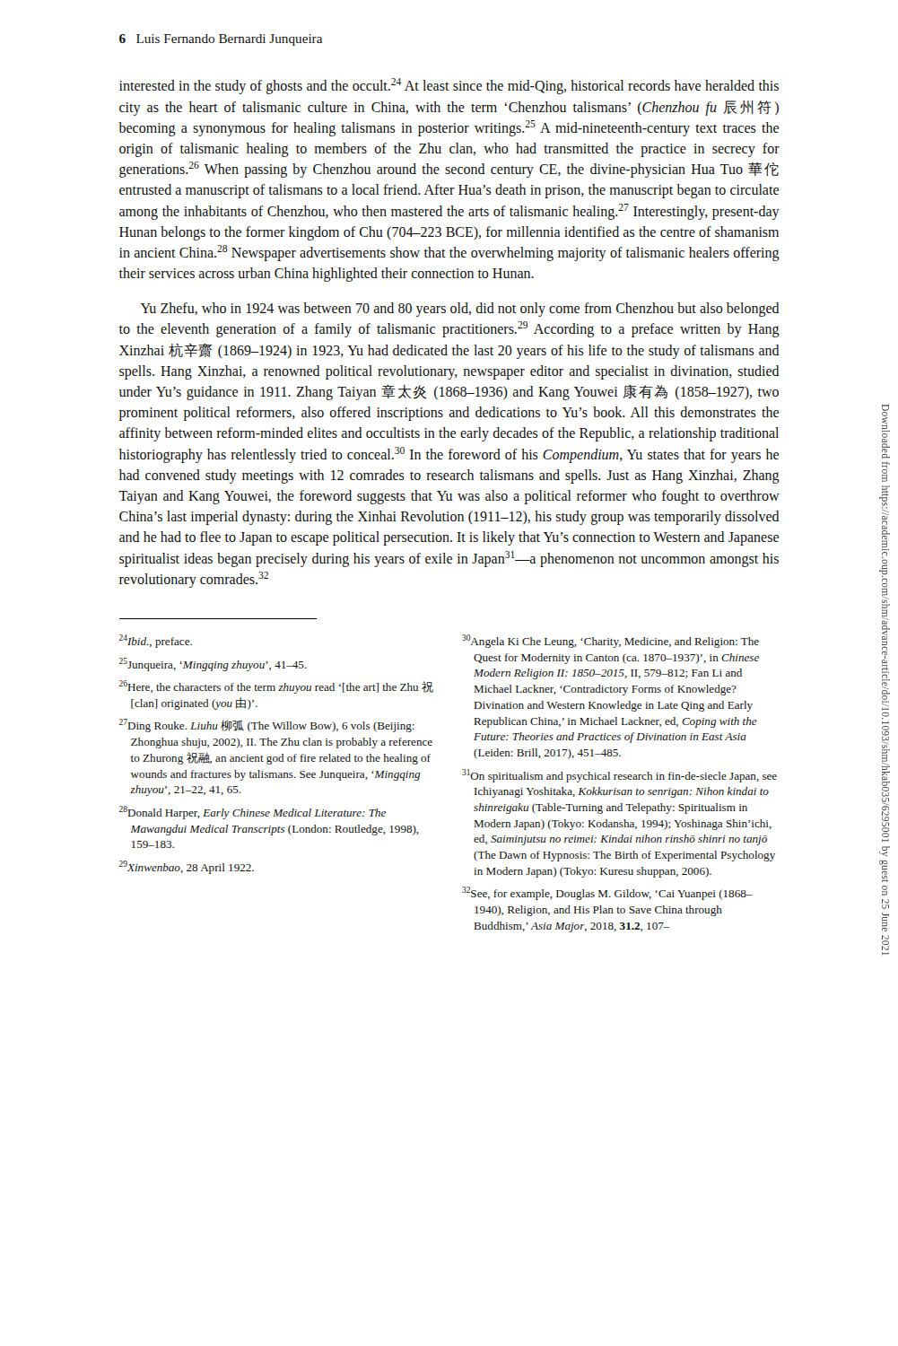Downloaded from https://academic.oup.com/shm/advance-article/doi/10.1093/shm/hkab035/6295001 by guest on 25 June 2021
6 Luis Fernando Bernardi Junqueira
interested in the study of ghosts and the occult.24 At least since the mid-Qing, historical records have heralded this city as the heart of talismanic culture in China, with the term ‘Chenzhou talismans’ (Chenzhou fu 辰州符) becoming a synonymous for healing talismans in posterior writings.25 A mid-nineteenth-century text traces the origin of talismanic healing to members of the Zhu clan, who had transmitted the practice in secrecy for generations.26 When passing by Chenzhou around the second century CE, the divine-physician Hua Tuo 華佗 entrusted a manuscript of talismans to a local friend. After Hua’s death in prison, the manuscript began to circulate among the inhabitants of Chenzhou, who then mastered the arts of talismanic healing.27 Interestingly, present-day Hunan belongs to the former kingdom of Chu (704–223 BCE), for millennia identified as the centre of shamanism in ancient China.28 Newspaper advertisements show that the overwhelming majority of talismanic healers offering their services across urban China highlighted their connection to Hunan.
Yu Zhefu, who in 1924 was between 70 and 80 years old, did not only come from Chenzhou but also belonged to the eleventh generation of a family of talismanic practitioners.29 According to a preface written by Hang Xinzhai 杭辛齋 (1869–1924) in 1923, Yu had dedicated the last 20 years of his life to the study of talismans and spells. Hang Xinzhai, a renowned political revolutionary, newspaper editor and specialist in divination, studied under Yu’s guidance in 1911. Zhang Taiyan 章太炎 (1868–1936) and Kang Youwei 康有為 (1858–1927), two prominent political reformers, also offered inscriptions and dedications to Yu’s book. All this demonstrates the affinity between reform-minded elites and occultists in the early decades of the Republic, a relationship traditional historiography has relentlessly tried to conceal.30 In the foreword of his Compendium, Yu states that for years he had convened study meetings with 12 comrades to research talismans and spells. Just as Hang Xinzhai, Zhang Taiyan and Kang Youwei, the foreword suggests that Yu was also a political reformer who fought to overthrow China’s last imperial dynasty: during the Xinhai Revolution (1911–12), his study group was temporarily dissolved and he had to flee to Japan to escape political persecution. It is likely that Yu’s connection to Western and Japanese spiritualist ideas began precisely during his years of exile in Japan31—a phenomenon not uncommon amongst his revolutionary comrades.32
24Ibid., preface.
25Junqueira, ‘Mingqing zhuyou’, 41–45.
26Here, the characters of the term zhuyou read ‘[the art] the Zhu 祝 [clan] originated (you 由)’.
27Ding Rouke. Liuhu 柳弧 (The Willow Bow), 6 vols (Beijing: Zhonghua shuju, 2002), II. The Zhu clan is probably a reference to Zhurong 祝融, an ancient god of fire related to the healing of wounds and fractures by talismans. See Junqueira, ‘Mingqing zhuyou’, 21–22, 41, 65.
28Donald Harper, Early Chinese Medical Literature: The Mawangdui Medical Transcripts (London: Routledge, 1998), 159–183.
29Xinwenbao, 28 April 1922.
30Angela Ki Che Leung, ‘Charity, Medicine, and Religion: The Quest for Modernity in Canton (ca. 1870–1937)’, in Chinese Modern Religion II: 1850–2015, II, 579–812; Fan Li and Michael Lackner, ‘Contradictory Forms of Knowledge? Divination and Western Knowledge in Late Qing and Early Republican China,’ in Michael Lackner, ed, Coping with the Future: Theories and Practices of Divination in East Asia (Leiden: Brill, 2017), 451–485.
31On spiritualism and psychical research in fin-de-siecle Japan, see Ichiyanagi Yoshitaka, Kokkurisan to senrigan: Nihon kindai to shinreigaku (Table-Turning and Telepathy: Spiritualism in Modern Japan) (Tokyo: Kodansha, 1994); Yoshinaga Shin’ichi, ed, Saiminjutsu no reimei: Kindai nihon rinshō shinri no tanjō (The Dawn of Hypnosis: The Birth of Experimental Psychology in Modern Japan) (Tokyo: Kuresu shuppan, 2006).
32See, for example, Douglas M. Gildow, ‘Cai Yuanpei (1868–1940), Religion, and His Plan to Save China through Buddhism,’ Asia Major, 2018, 31.2, 107–